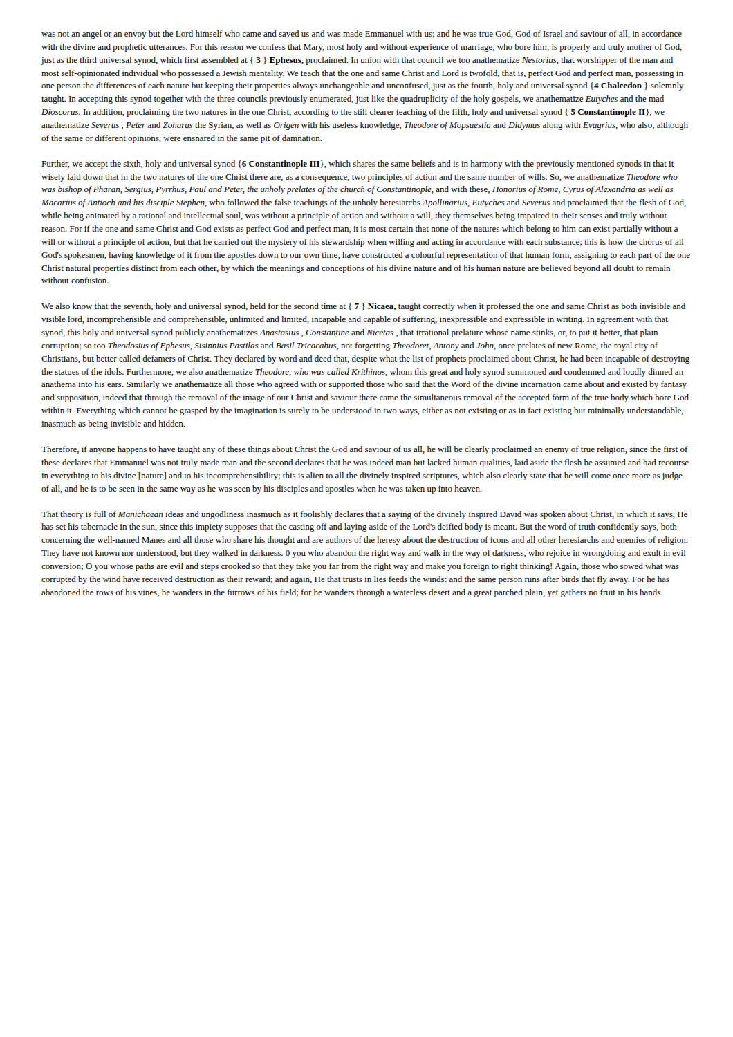was not an angel or an envoy but the Lord himself who came and saved us and was made Emmanuel with us; and he was true God, God of Israel and saviour of all, in accordance with the divine and prophetic utterances. For this reason we confess that Mary, most holy and without experience of marriage, who bore him, is properly and truly mother of God, just as the third universal synod, which first assembled at { 3 } Ephesus, proclaimed. In union with that council we too anathematize Nestorius, that worshipper of the man and most self-opinionated individual who possessed a Jewish mentality. We teach that the one and same Christ and Lord is twofold, that is, perfect God and perfect man, possessing in one person the differences of each nature but keeping their properties always unchangeable and unconfused, just as the fourth, holy and universal synod {4 Chalcedon } solemnly taught. In accepting this synod together with the three councils previously enumerated, just like the quadruplicity of the holy gospels, we anathematize Eutyches and the mad Dioscorus. In addition, proclaiming the two natures in the one Christ, according to the still clearer teaching of the fifth, holy and universal synod { 5 Constantinople II}, we anathematize Severus , Peter and Zoharas the Syrian, as well as Origen with his useless knowledge, Theodore of Mopsuestia and Didymus along with Evagrius, who also, although of the same or different opinions, were ensnared in the same pit of damnation.
Further, we accept the sixth, holy and universal synod {6 Constantinople III}, which shares the same beliefs and is in harmony with the previously mentioned synods in that it wisely laid down that in the two natures of the one Christ there are, as a consequence, two principles of action and the same number of wills. So, we anathematize Theodore who was bishop of Pharan, Sergius, Pyrrhus, Paul and Peter, the unholy prelates of the church of Constantinople, and with these, Honorius of Rome, Cyrus of Alexandria as well as Macarius of Antioch and his disciple Stephen, who followed the false teachings of the unholy heresiarchs Apollinarius, Eutyches and Severus and proclaimed that the flesh of God, while being animated by a rational and intellectual soul, was without a principle of action and without a will, they themselves being impaired in their senses and truly without reason. For if the one and same Christ and God exists as perfect God and perfect man, it is most certain that none of the natures which belong to him can exist partially without a will or without a principle of action, but that he carried out the mystery of his stewardship when willing and acting in accordance with each substance; this is how the chorus of all God's spokesmen, having knowledge of it from the apostles down to our own time, have constructed a colourful representation of that human form, assigning to each part of the one Christ natural properties distinct from each other, by which the meanings and conceptions of his divine nature and of his human nature are believed beyond all doubt to remain without confusion.
We also know that the seventh, holy and universal synod, held for the second time at { 7 } Nicaea, taught correctly when it professed the one and same Christ as both invisible and visible lord, incomprehensible and comprehensible, unlimited and limited, incapable and capable of suffering, inexpressible and expressible in writing. In agreement with that synod, this holy and universal synod publicly anathematizes Anastasius , Constantine and Nicetas , that irrational prelature whose name stinks, or, to put it better, that plain corruption; so too Theodosius of Ephesus, Sisinnius Pastilas and Basil Tricacabus, not forgetting Theodoret, Antony and John, once prelates of new Rome, the royal city of Christians, but better called defamers of Christ. They declared by word and deed that, despite what the list of prophets proclaimed about Christ, he had been incapable of destroying the statues of the idols. Furthermore, we also anathematize Theodore, who was called Krithinos, whom this great and holy synod summoned and condemned and loudly dinned an anathema into his ears. Similarly we anathematize all those who agreed with or supported those who said that the Word of the divine incarnation came about and existed by fantasy and supposition, indeed that through the removal of the image of our Christ and saviour there came the simultaneous removal of the accepted form of the true body which bore God within it. Everything which cannot be grasped by the imagination is surely to be understood in two ways, either as not existing or as in fact existing but minimally understandable, inasmuch as being invisible and hidden.
Therefore, if anyone happens to have taught any of these things about Christ the God and saviour of us all, he will be clearly proclaimed an enemy of true religion, since the first of these declares that Emmanuel was not truly made man and the second declares that he was indeed man but lacked human qualities, laid aside the flesh he assumed and had recourse in everything to his divine [nature] and to his incomprehensibility; this is alien to all the divinely inspired scriptures, which also clearly state that he will come once more as judge of all, and he is to be seen in the same way as he was seen by his disciples and apostles when he was taken up into heaven.
That theory is full of Manichaean ideas and ungodliness inasmuch as it foolishly declares that a saying of the divinely inspired David was spoken about Christ, in which it says, He has set his tabernacle in the sun, since this impiety supposes that the casting off and laying aside of the Lord's deified body is meant. But the word of truth confidently says, both concerning the well-named Manes and all those who share his thought and are authors of the heresy about the destruction of icons and all other heresiarchs and enemies of religion: They have not known nor understood, but they walked in darkness. 0 you who abandon the right way and walk in the way of darkness, who rejoice in wrongdoing and exult in evil conversion; O you whose paths are evil and steps crooked so that they take you far from the right way and make you foreign to right thinking! Again, those who sowed what was corrupted by the wind have received destruction as their reward; and again, He that trusts in lies feeds the winds: and the same person runs after birds that fly away. For he has abandoned the rows of his vines, he wanders in the furrows of his field; for he wanders through a waterless desert and a great parched plain, yet gathers no fruit in his hands.